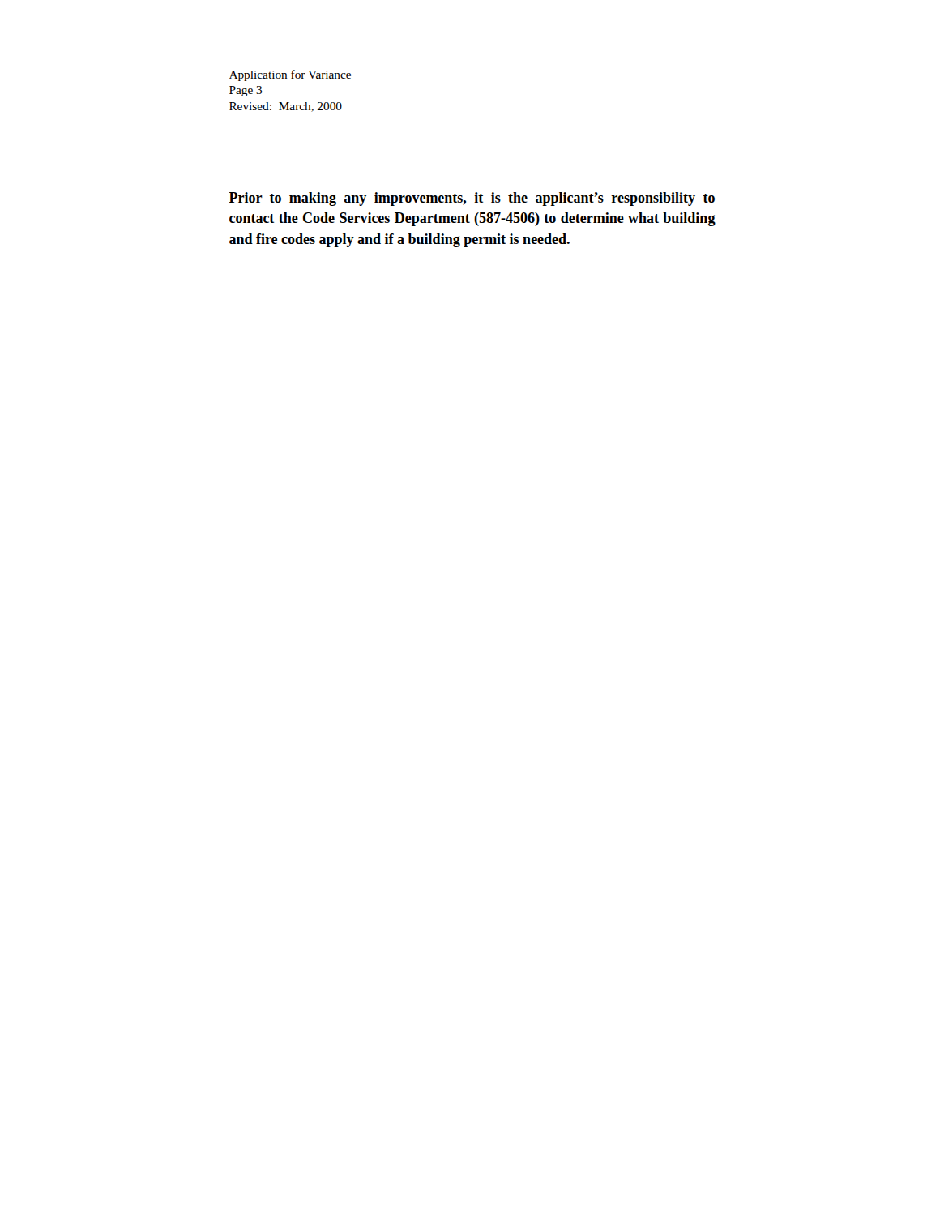Application for Variance
Page 3
Revised: March, 2000
Prior to making any improvements, it is the applicant’s responsibility to contact the Code Services Department (587-4506) to determine what building and fire codes apply and if a building permit is needed.